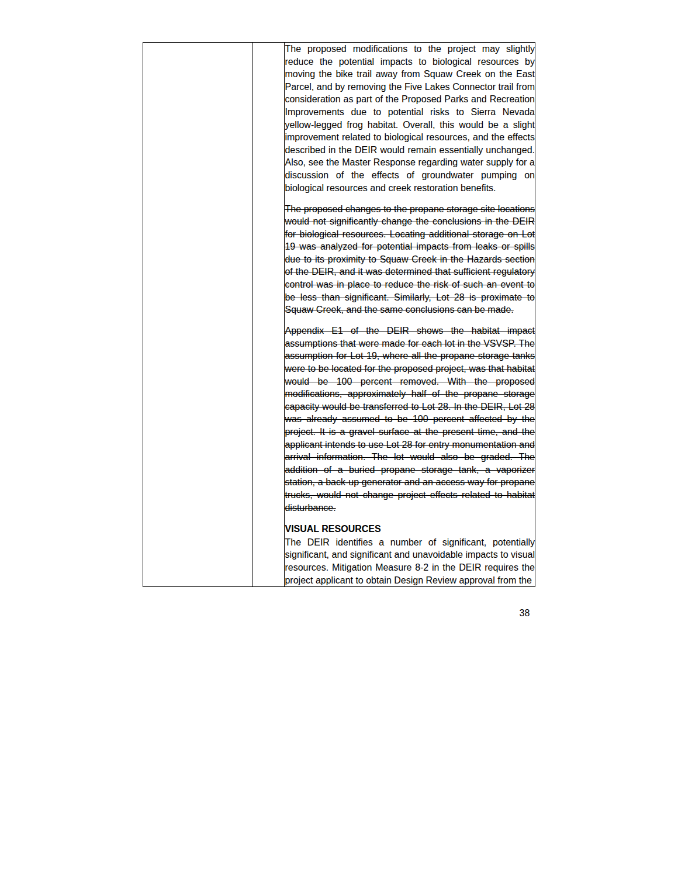| | | The proposed modifications to the project may slightly reduce the potential impacts to biological resources by moving the bike trail away from Squaw Creek on the East Parcel, and by removing the Five Lakes Connector trail from consideration as part of the Proposed Parks and Recreation Improvements due to potential risks to Sierra Nevada yellow-legged frog habitat. Overall, this would be a slight improvement related to biological resources, and the effects described in the DEIR would remain essentially unchanged. Also, see the Master Response regarding water supply for a discussion of the effects of groundwater pumping on biological resources and creek restoration benefits. The proposed changes to the propane storage site locations would not significantly change the conclusions in the DEIR for biological resources. Locating additional storage on Lot 19 was analyzed for potential impacts from leaks or spills due to its proximity to Squaw Creek in the Hazards section of the DEIR, and it was determined that sufficient regulatory control was in place to reduce the risk of such an event to be less than significant. Similarly, Lot 28 is proximate to Squaw Creek, and the same conclusions can be made. Appendix E1 of the DEIR shows the habitat impact assumptions that were made for each lot in the VSVSP. The assumption for Lot 19, where all the propane storage tanks were to be located for the proposed project, was that habitat would be 100 percent removed. With the proposed modifications, approximately half of the propane storage capacity would be transferred to Lot 28. In the DEIR, Lot 28 was already assumed to be 100 percent affected by the project. It is a gravel surface at the present time, and the applicant intends to use Lot 28 for entry monumentation and arrival information. The lot would also be graded. The addition of a buried propane storage tank, a vaporizer station, a back-up generator and an access way for propane trucks, would not change project effects related to habitat disturbance. VISUAL RESOURCES The DEIR identifies a number of significant, potentially significant, and significant and unavoidable impacts to visual resources. Mitigation Measure 8-2 in the DEIR requires the project applicant to obtain Design Review approval from the |
38